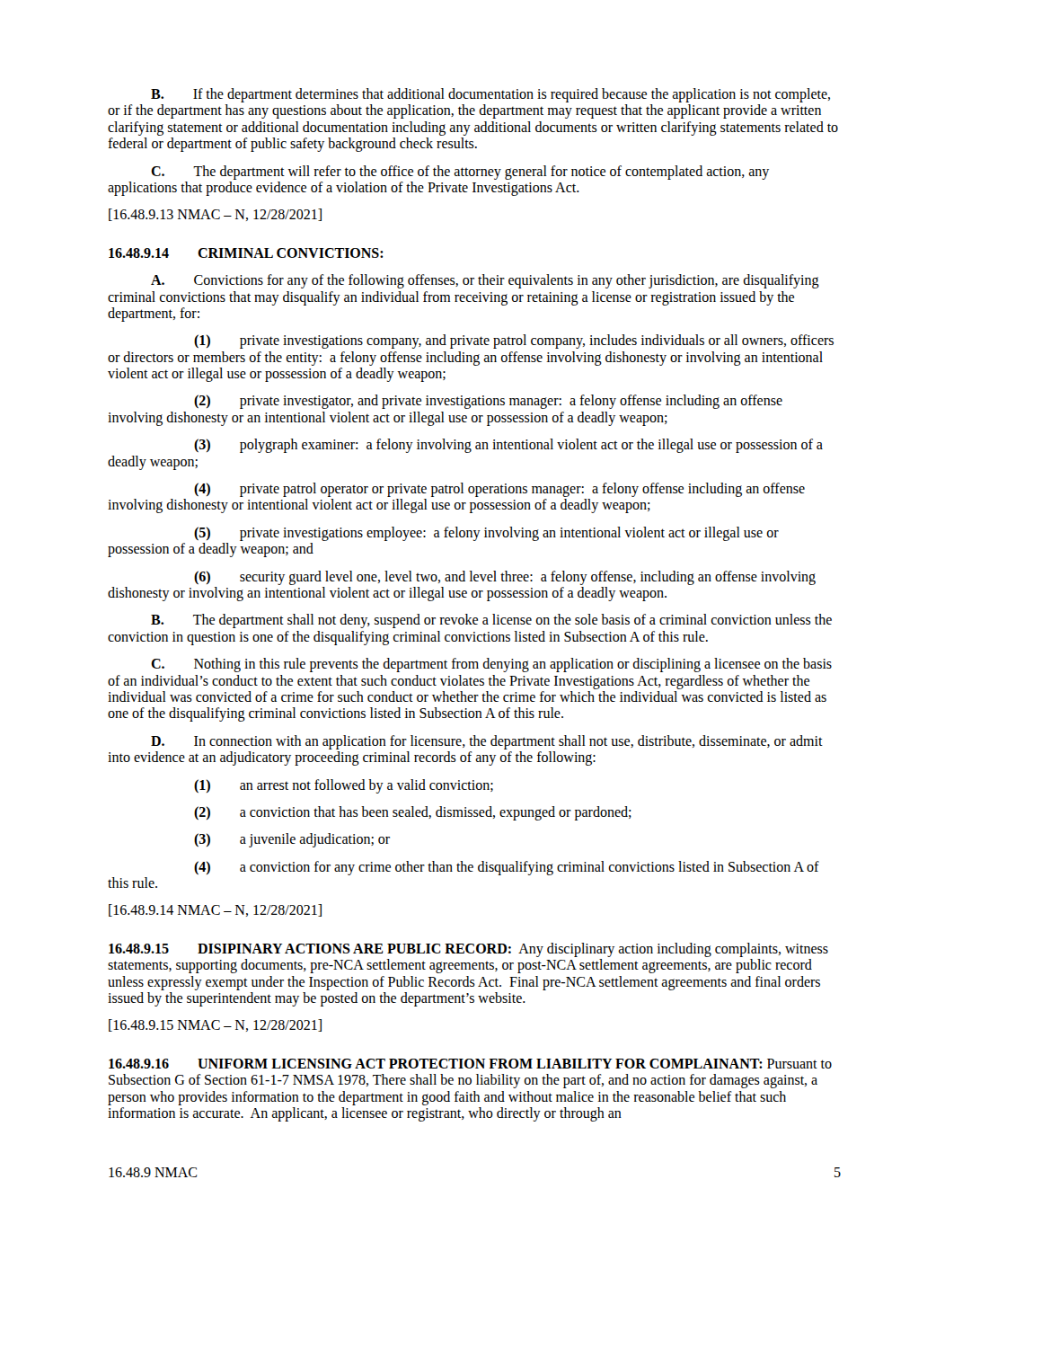B. If the department determines that additional documentation is required because the application is not complete, or if the department has any questions about the application, the department may request that the applicant provide a written clarifying statement or additional documentation including any additional documents or written clarifying statements related to federal or department of public safety background check results.
C. The department will refer to the office of the attorney general for notice of contemplated action, any applications that produce evidence of a violation of the Private Investigations Act.
[16.48.9.13 NMAC – N, 12/28/2021]
16.48.9.14 CRIMINAL CONVICTIONS:
A. Convictions for any of the following offenses, or their equivalents in any other jurisdiction, are disqualifying criminal convictions that may disqualify an individual from receiving or retaining a license or registration issued by the department, for:
(1) private investigations company, and private patrol company, includes individuals or all owners, officers or directors or members of the entity: a felony offense including an offense involving dishonesty or involving an intentional violent act or illegal use or possession of a deadly weapon;
(2) private investigator, and private investigations manager: a felony offense including an offense involving dishonesty or an intentional violent act or illegal use or possession of a deadly weapon;
(3) polygraph examiner: a felony involving an intentional violent act or the illegal use or possession of a deadly weapon;
(4) private patrol operator or private patrol operations manager: a felony offense including an offense involving dishonesty or intentional violent act or illegal use or possession of a deadly weapon;
(5) private investigations employee: a felony involving an intentional violent act or illegal use or possession of a deadly weapon; and
(6) security guard level one, level two, and level three: a felony offense, including an offense involving dishonesty or involving an intentional violent act or illegal use or possession of a deadly weapon.
B. The department shall not deny, suspend or revoke a license on the sole basis of a criminal conviction unless the conviction in question is one of the disqualifying criminal convictions listed in Subsection A of this rule.
C. Nothing in this rule prevents the department from denying an application or disciplining a licensee on the basis of an individual’s conduct to the extent that such conduct violates the Private Investigations Act, regardless of whether the individual was convicted of a crime for such conduct or whether the crime for which the individual was convicted is listed as one of the disqualifying criminal convictions listed in Subsection A of this rule.
D. In connection with an application for licensure, the department shall not use, distribute, disseminate, or admit into evidence at an adjudicatory proceeding criminal records of any of the following:
(1) an arrest not followed by a valid conviction;
(2) a conviction that has been sealed, dismissed, expunged or pardoned;
(3) a juvenile adjudication; or
(4) a conviction for any crime other than the disqualifying criminal convictions listed in Subsection A of this rule.
[16.48.9.14 NMAC – N, 12/28/2021]
16.48.9.15 DISIPINARY ACTIONS ARE PUBLIC RECORD: Any disciplinary action including complaints, witness statements, supporting documents, pre-NCA settlement agreements, or post-NCA settlement agreements, are public record unless expressly exempt under the Inspection of Public Records Act. Final pre-NCA settlement agreements and final orders issued by the superintendent may be posted on the department’s website.
[16.48.9.15 NMAC – N, 12/28/2021]
16.48.9.16 UNIFORM LICENSING ACT PROTECTION FROM LIABILITY FOR COMPLAINANT: Pursuant to Subsection G of Section 61-1-7 NMSA 1978, There shall be no liability on the part of, and no action for damages against, a person who provides information to the department in good faith and without malice in the reasonable belief that such information is accurate. An applicant, a licensee or registrant, who directly or through an
16.48.9 NMAC 5